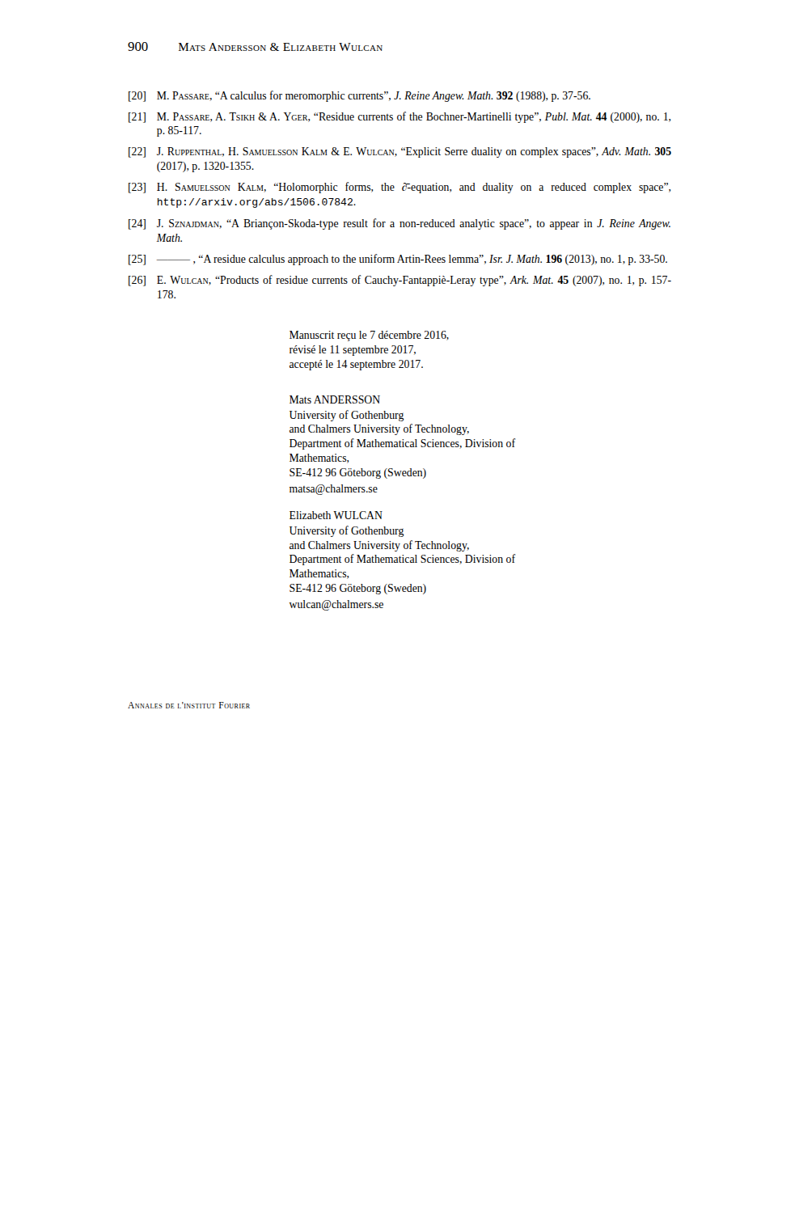900 Mats Andersson & Elizabeth Wulcan
[20] M. Passare, “A calculus for meromorphic currents”, J. Reine Angew. Math. 392 (1988), p. 37-56.
[21] M. Passare, A. Tsikh & A. Yger, “Residue currents of the Bochner-Martinelli type”, Publ. Mat. 44 (2000), no. 1, p. 85-117.
[22] J. Ruppenthal, H. Samuelsson Kalm & E. Wulcan, “Explicit Serre duality on complex spaces”, Adv. Math. 305 (2017), p. 1320-1355.
[23] H. Samuelsson Kalm, “Holomorphic forms, the ∂̄-equation, and duality on a reduced complex space”, http://arxiv.org/abs/1506.07842.
[24] J. Sznajdman, “A Briançon-Skoda-type result for a non-reduced analytic space”, to appear in J. Reine Angew. Math.
[25] ——— , “A residue calculus approach to the uniform Artin-Rees lemma”, Isr. J. Math. 196 (2013), no. 1, p. 33-50.
[26] E. Wulcan, “Products of residue currents of Cauchy-Fantappiè-Leray type”, Ark. Mat. 45 (2007), no. 1, p. 157-178.
Manuscrit reçu le 7 décembre 2016,
révisé le 11 septembre 2017,
accepté le 14 septembre 2017.
Mats ANDERSSON
University of Gothenburg
and Chalmers University of Technology,
Department of Mathematical Sciences, Division of
Mathematics,
SE-412 96 Göteborg (Sweden)
matsa@chalmers.se
Elizabeth WULCAN
University of Gothenburg
and Chalmers University of Technology,
Department of Mathematical Sciences, Division of
Mathematics,
SE-412 96 Göteborg (Sweden)
wulcan@chalmers.se
Annales de l'institut Fourier